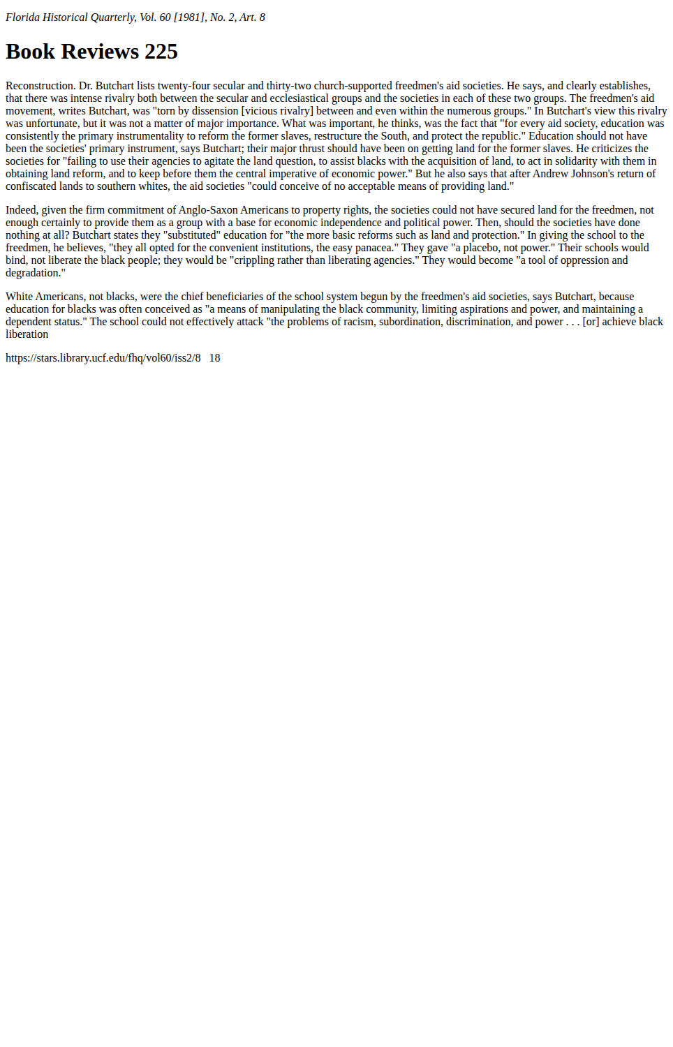Florida Historical Quarterly, Vol. 60 [1981], No. 2, Art. 8
Book Reviews 225
Reconstruction. Dr. Butchart lists twenty-four secular and thirty-two church-supported freedmen's aid societies. He says, and clearly establishes, that there was intense rivalry both between the secular and ecclesiastical groups and the societies in each of these two groups. The freedmen's aid movement, writes Butchart, was "torn by dissension [vicious rivalry] between and even within the numerous groups." In Butchart's view this rivalry was unfortunate, but it was not a matter of major importance. What was important, he thinks, was the fact that "for every aid society, education was consistently the primary instrumentality to reform the former slaves, restructure the South, and protect the republic." Education should not have been the societies' primary instrument, says Butchart; their major thrust should have been on getting land for the former slaves. He criticizes the societies for "failing to use their agencies to agitate the land question, to assist blacks with the acquisition of land, to act in solidarity with them in obtaining land reform, and to keep before them the central imperative of economic power." But he also says that after Andrew Johnson's return of confiscated lands to southern whites, the aid societies "could conceive of no acceptable means of providing land."
Indeed, given the firm commitment of Anglo-Saxon Americans to property rights, the societies could not have secured land for the freedmen, not enough certainly to provide them as a group with a base for economic independence and political power. Then, should the societies have done nothing at all? Butchart states they "substituted" education for "the more basic reforms such as land and protection." In giving the school to the freedmen, he believes, "they all opted for the convenient institutions, the easy panacea." They gave "a placebo, not power." Their schools would bind, not liberate the black people; they would be "crippling rather than liberating agencies." They would become "a tool of oppression and degradation."
White Americans, not blacks, were the chief beneficiaries of the school system begun by the freedmen's aid societies, says Butchart, because education for blacks was often conceived as "a means of manipulating the black community, limiting aspirations and power, and maintaining a dependent status." The school could not effectively attack "the problems of racism, subordination, discrimination, and power . . . [or] achieve black liberation
https://stars.library.ucf.edu/fhq/vol60/iss2/8 18